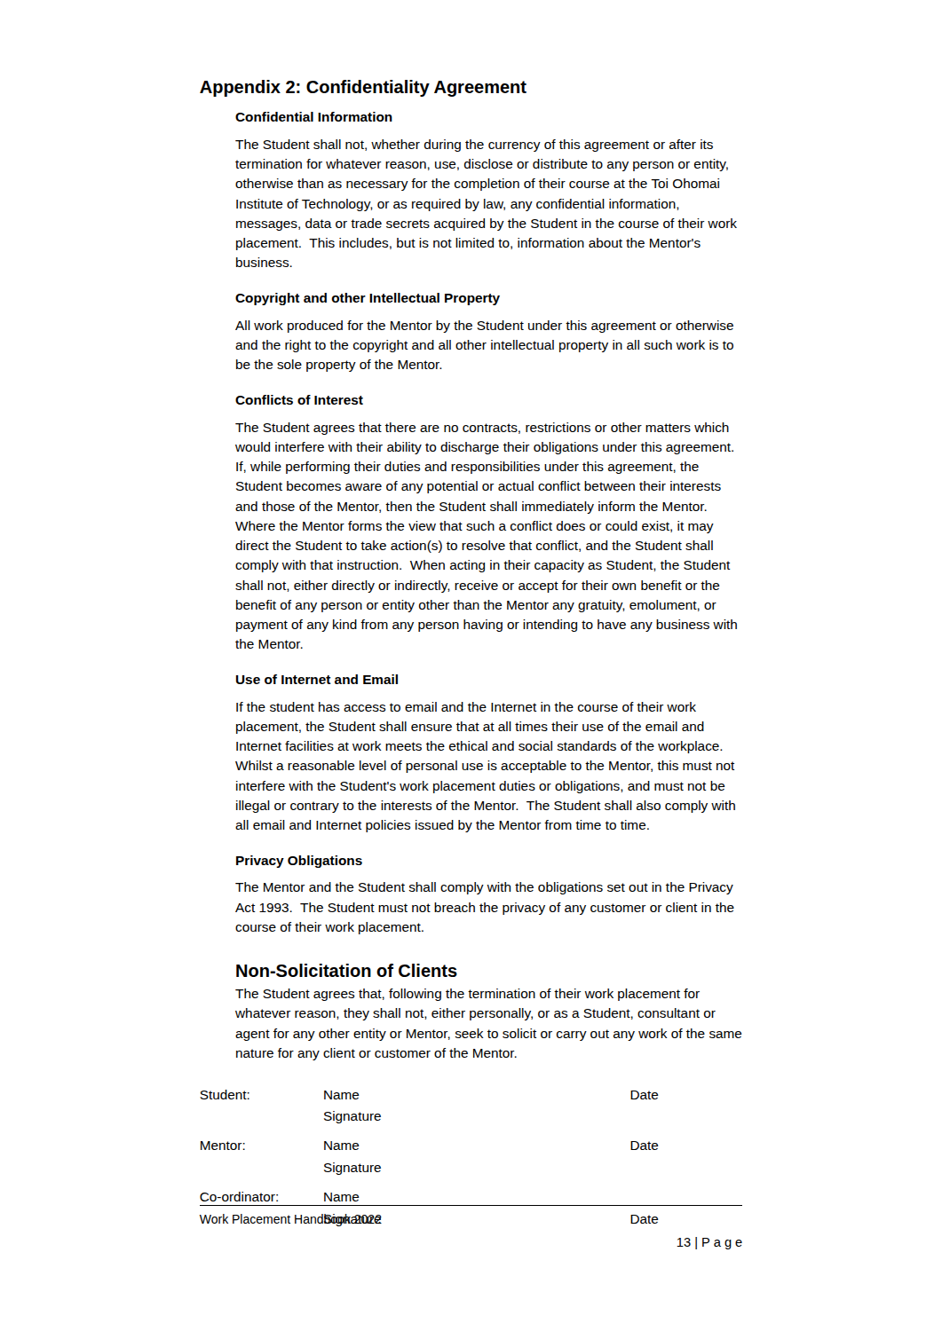Appendix 2: Confidentiality Agreement
Confidential Information
The Student shall not, whether during the currency of this agreement or after its termination for whatever reason, use, disclose or distribute to any person or entity, otherwise than as necessary for the completion of their course at the Toi Ohomai Institute of Technology, or as required by law, any confidential information, messages, data or trade secrets acquired by the Student in the course of their work placement. This includes, but is not limited to, information about the Mentor's business.
Copyright and other Intellectual Property
All work produced for the Mentor by the Student under this agreement or otherwise and the right to the copyright and all other intellectual property in all such work is to be the sole property of the Mentor.
Conflicts of Interest
The Student agrees that there are no contracts, restrictions or other matters which would interfere with their ability to discharge their obligations under this agreement. If, while performing their duties and responsibilities under this agreement, the Student becomes aware of any potential or actual conflict between their interests and those of the Mentor, then the Student shall immediately inform the Mentor. Where the Mentor forms the view that such a conflict does or could exist, it may direct the Student to take action(s) to resolve that conflict, and the Student shall comply with that instruction. When acting in their capacity as Student, the Student shall not, either directly or indirectly, receive or accept for their own benefit or the benefit of any person or entity other than the Mentor any gratuity, emolument, or payment of any kind from any person having or intending to have any business with the Mentor.
Use of Internet and Email
If the student has access to email and the Internet in the course of their work placement, the Student shall ensure that at all times their use of the email and Internet facilities at work meets the ethical and social standards of the workplace. Whilst a reasonable level of personal use is acceptable to the Mentor, this must not interfere with the Student's work placement duties or obligations, and must not be illegal or contrary to the interests of the Mentor. The Student shall also comply with all email and Internet policies issued by the Mentor from time to time.
Privacy Obligations
The Mentor and the Student shall comply with the obligations set out in the Privacy Act 1993. The Student must not breach the privacy of any customer or client in the course of their work placement.
Non-Solicitation of Clients
The Student agrees that, following the termination of their work placement for whatever reason, they shall not, either personally, or as a Student, consultant or agent for any other entity or Mentor, seek to solicit or carry out any work of the same nature for any client or customer of the Mentor.
| Student: | Name | Date |
| | Signature | |
| Mentor: | Name | Date |
| | Signature | |
| Co-ordinator: | Name | |
| | Signature | Date |
Work Placement Handbook 2022
13 | P a g e